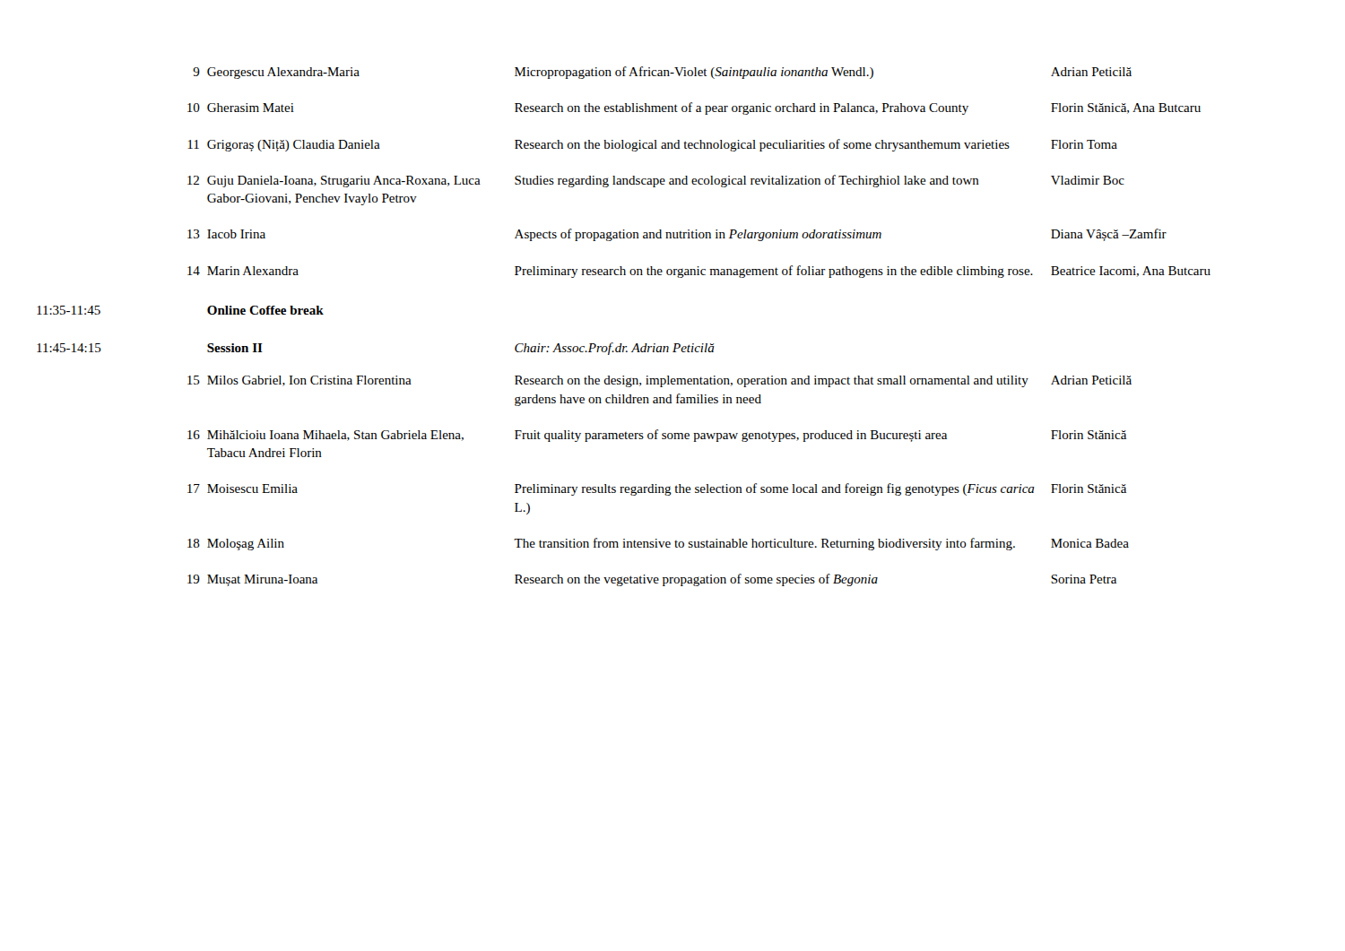| | 9 | Georgescu Alexandra-Maria | Micropropagation of African-Violet ( Saintpaulia ionantha Wendl.) | Adrian Peticilă |
| | 10 | Gherasim Matei | Research on the establishment of a pear organic orchard in Palanca, Prahova County | Florin Stănică, Ana Butcaru |
| | 11 | Grigoraș (Niță) Claudia Daniela | Research on the biological and technological peculiarities of some chrysanthemum varieties | Florin Toma |
| | 12 | Guju Daniela-Ioana, Strugariu Anca-Roxana, Luca Gabor-Giovani, Penchev Ivaylo Petrov | Studies regarding landscape and ecological revitalization of Techirghiol lake and town | Vladimir Boc |
| | 13 | Iacob Irina | Aspects of propagation and nutrition in Pelargonium odoratissimum | Diana Vâșcă –Zamfir |
| | 14 | Marin Alexandra | Preliminary research on the organic management of foliar pathogens in the edible climbing rose. | Beatrice Iacomi, Ana Butcaru |
| 11:35-11:45 | | Online Coffee break | | |
| 11:45-14:15 | | Session II | Chair: Assoc.Prof.dr. Adrian Peticilă | |
| | 15 | Milos Gabriel, Ion Cristina Florentina | Research on the design, implementation, operation and impact that small ornamental and utility gardens have on children and families in need | Adrian Peticilă |
| | 16 | Mihălcioiu Ioana Mihaela, Stan Gabriela Elena, Tabacu Andrei Florin | Fruit quality parameters of some pawpaw genotypes, produced in București area | Florin Stănică |
| | 17 | Moisescu Emilia | Preliminary results regarding the selection of some local and foreign fig genotypes ( Ficus carica L.) | Florin Stănică |
| | 18 | Moloşag Ailin | The transition from intensive to sustainable horticulture. Returning biodiversity into farming. | Monica Badea |
| | 19 | Mușat Miruna-Ioana | Research on the vegetative propagation of some species of Begonia | Sorina Petra |